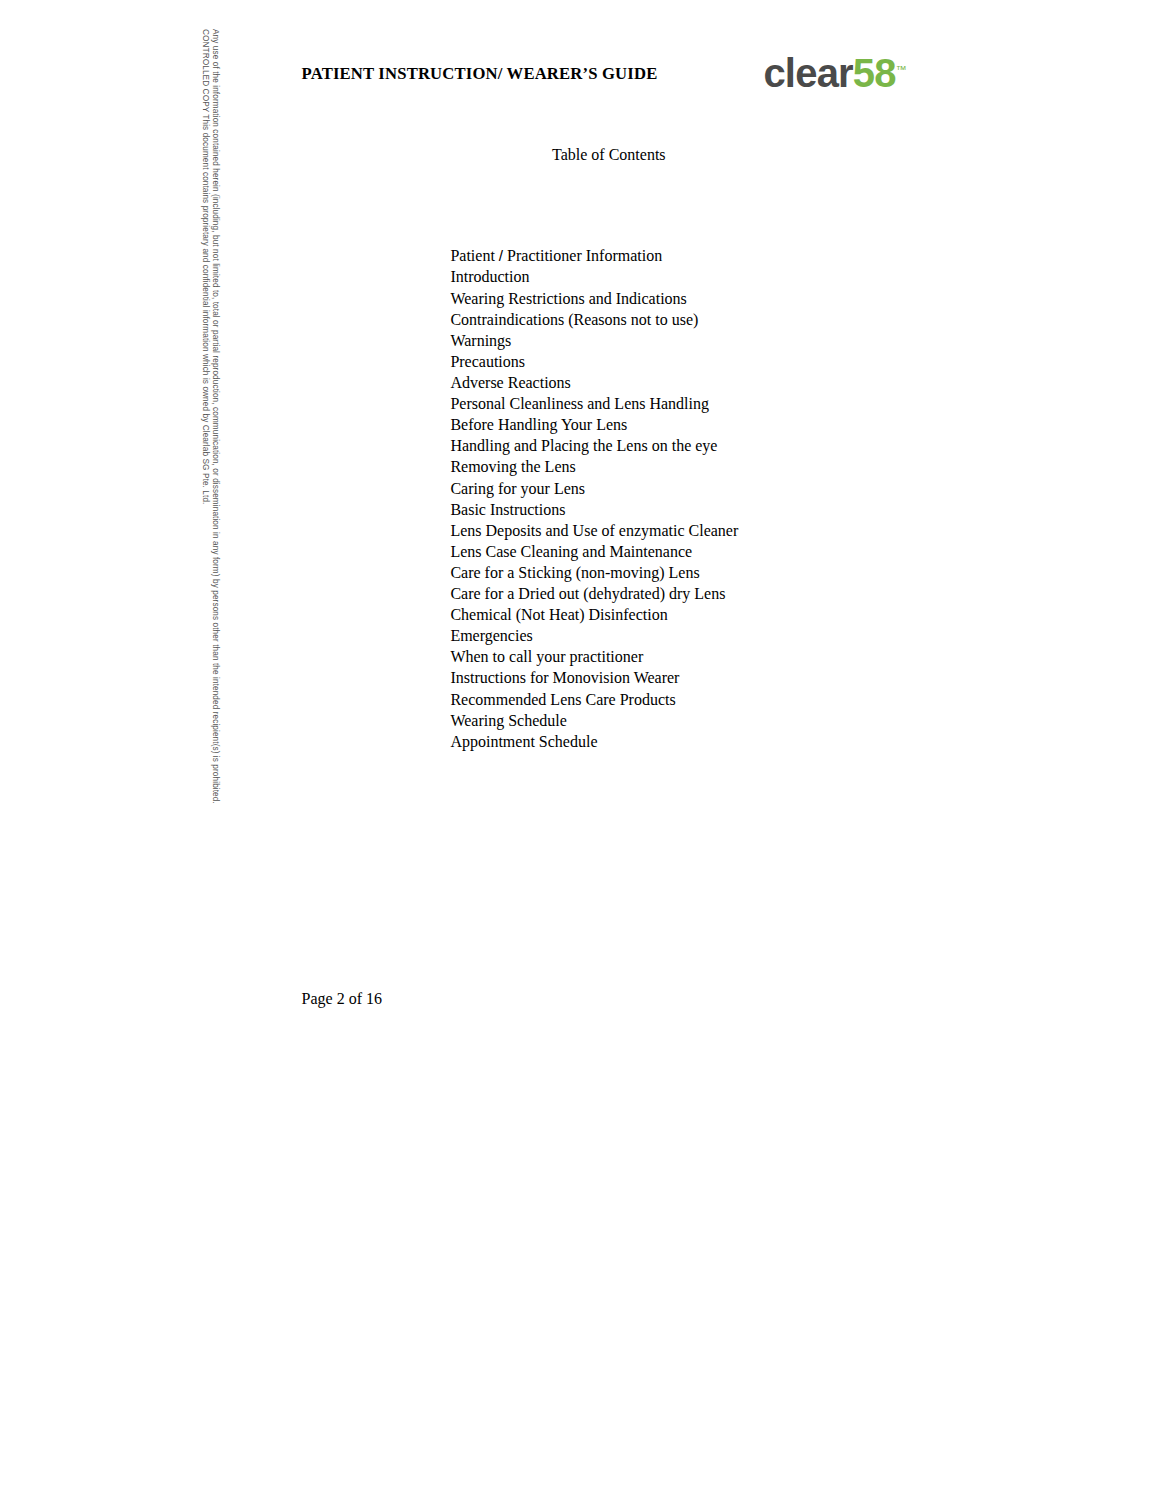CONTROLLED COPY This document contains proprietary and confidential information which is owned by Clearlab SG Pte. Ltd. Any use of the information contained herein (including, but not limited to, total or partial reproduction, communication, or dissemination in any form) by persons other than the intended recipient(s) is prohibited.
PATIENT INSTRUCTION/ WEARER’S GUIDE
clear 58™
Table of Contents
Patient / Practitioner Information
Introduction
Wearing Restrictions and Indications
Contraindications (Reasons not to use)
Warnings
Precautions
Adverse Reactions
Personal Cleanliness and Lens Handling
Before Handling Your Lens
Handling and Placing the Lens on the eye
Removing the Lens
Caring for your Lens
Basic Instructions
Lens Deposits and Use of enzymatic Cleaner
Lens Case Cleaning and Maintenance
Care for a Sticking (non-moving) Lens
Care for a Dried out (dehydrated) dry Lens
Chemical (Not Heat) Disinfection
Emergencies
When to call your practitioner
Instructions for Monovision Wearer
Recommended Lens Care Products
Wearing Schedule
Appointment Schedule
Page 2 of 16